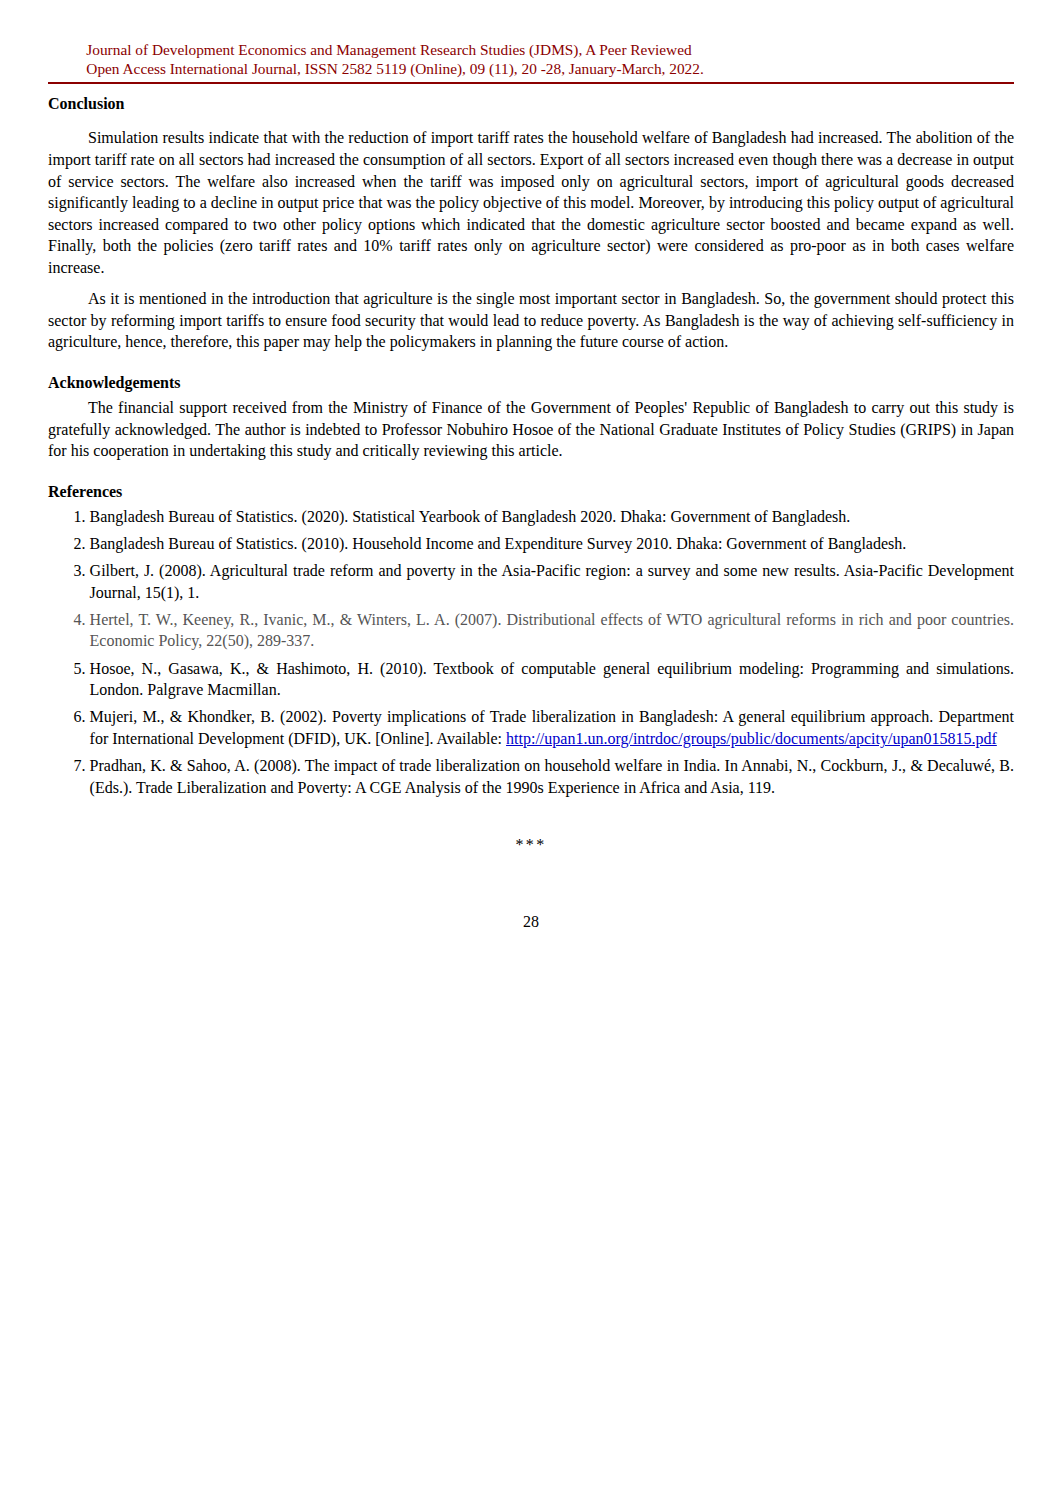Journal of Development Economics and Management Research Studies (JDMS), A Peer Reviewed
Open Access International Journal, ISSN 2582 5119 (Online), 09 (11), 20 -28, January-March, 2022.
Conclusion
Simulation results indicate that with the reduction of import tariff rates the household welfare of Bangladesh had increased. The abolition of the import tariff rate on all sectors had increased the consumption of all sectors. Export of all sectors increased even though there was a decrease in output of service sectors. The welfare also increased when the tariff was imposed only on agricultural sectors, import of agricultural goods decreased significantly leading to a decline in output price that was the policy objective of this model. Moreover, by introducing this policy output of agricultural sectors increased compared to two other policy options which indicated that the domestic agriculture sector boosted and became expand as well. Finally, both the policies (zero tariff rates and 10% tariff rates only on agriculture sector) were considered as pro-poor as in both cases welfare increase.
As it is mentioned in the introduction that agriculture is the single most important sector in Bangladesh. So, the government should protect this sector by reforming import tariffs to ensure food security that would lead to reduce poverty. As Bangladesh is the way of achieving self-sufficiency in agriculture, hence, therefore, this paper may help the policymakers in planning the future course of action.
Acknowledgements
The financial support received from the Ministry of Finance of the Government of Peoples' Republic of Bangladesh to carry out this study is gratefully acknowledged. The author is indebted to Professor Nobuhiro Hosoe of the National Graduate Institutes of Policy Studies (GRIPS) in Japan for his cooperation in undertaking this study and critically reviewing this article.
References
Bangladesh Bureau of Statistics. (2020). Statistical Yearbook of Bangladesh 2020. Dhaka: Government of Bangladesh.
Bangladesh Bureau of Statistics. (2010). Household Income and Expenditure Survey 2010. Dhaka: Government of Bangladesh.
Gilbert, J. (2008). Agricultural trade reform and poverty in the Asia-Pacific region: a survey and some new results. Asia-Pacific Development Journal, 15(1), 1.
Hertel, T. W., Keeney, R., Ivanic, M., & Winters, L. A. (2007). Distributional effects of WTO agricultural reforms in rich and poor countries. Economic Policy, 22(50), 289-337.
Hosoe, N., Gasawa, K., & Hashimoto, H. (2010). Textbook of computable general equilibrium modeling: Programming and simulations. London. Palgrave Macmillan.
Mujeri, M., & Khondker, B. (2002). Poverty implications of Trade liberalization in Bangladesh: A general equilibrium approach. Department for International Development (DFID), UK. [Online]. Available: http://upan1.un.org/intrdoc/groups/public/documents/apcity/upan015815.pdf
Pradhan, K. & Sahoo, A. (2008). The impact of trade liberalization on household welfare in India. In Annabi, N., Cockburn, J., & Decaluwé, B. (Eds.). Trade Liberalization and Poverty: A CGE Analysis of the 1990s Experience in Africa and Asia, 119.
***
28